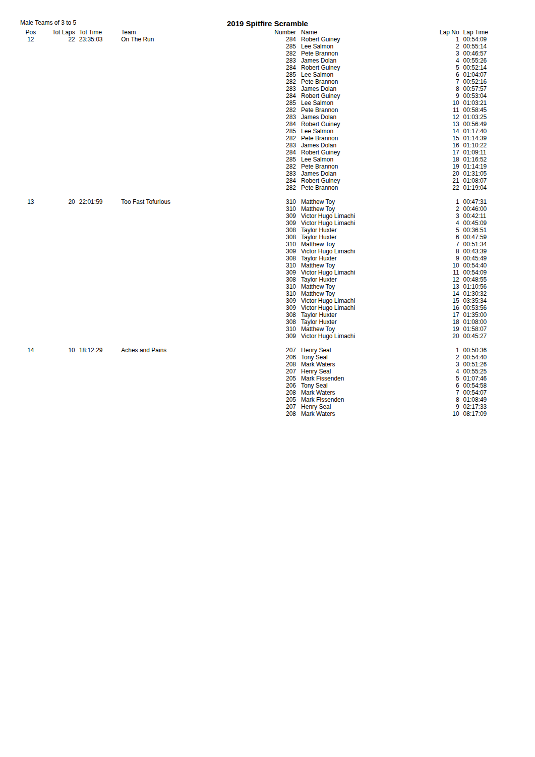Male Teams of 3 to 5
2019 Spitfire Scramble
| Pos | Tot Laps | Tot Time | Team | | Number | Name | Lap No | Lap Time |
| --- | --- | --- | --- | --- | --- | --- | --- | --- |
| 12 | 22 | 23:35:03 | On The Run | | 284 | Robert Guiney | 1 | 00:54:09 |
| | | | | | 285 | Lee Salmon | 2 | 00:55:14 |
| | | | | | 282 | Pete Brannon | 3 | 00:46:57 |
| | | | | | 283 | James Dolan | 4 | 00:55:26 |
| | | | | | 284 | Robert Guiney | 5 | 00:52:14 |
| | | | | | 285 | Lee Salmon | 6 | 01:04:07 |
| | | | | | 282 | Pete Brannon | 7 | 00:52:16 |
| | | | | | 283 | James Dolan | 8 | 00:57:57 |
| | | | | | 284 | Robert Guiney | 9 | 00:53:04 |
| | | | | | 285 | Lee Salmon | 10 | 01:03:21 |
| | | | | | 282 | Pete Brannon | 11 | 00:58:45 |
| | | | | | 283 | James Dolan | 12 | 01:03:25 |
| | | | | | 284 | Robert Guiney | 13 | 00:56:49 |
| | | | | | 285 | Lee Salmon | 14 | 01:17:40 |
| | | | | | 282 | Pete Brannon | 15 | 01:14:39 |
| | | | | | 283 | James Dolan | 16 | 01:10:22 |
| | | | | | 284 | Robert Guiney | 17 | 01:09:11 |
| | | | | | 285 | Lee Salmon | 18 | 01:16:52 |
| | | | | | 282 | Pete Brannon | 19 | 01:14:19 |
| | | | | | 283 | James Dolan | 20 | 01:31:05 |
| | | | | | 284 | Robert Guiney | 21 | 01:08:07 |
| | | | | | 282 | Pete Brannon | 22 | 01:19:04 |
| 13 | 20 | 22:01:59 | Too Fast Tofurious | | 310 | Matthew Toy | 1 | 00:47:31 |
| | | | | | 310 | Matthew Toy | 2 | 00:46:00 |
| | | | | | 309 | Victor Hugo Limachi | 3 | 00:42:11 |
| | | | | | 309 | Victor Hugo Limachi | 4 | 00:45:09 |
| | | | | | 308 | Taylor Huxter | 5 | 00:36:51 |
| | | | | | 308 | Taylor Huxter | 6 | 00:47:59 |
| | | | | | 310 | Matthew Toy | 7 | 00:51:34 |
| | | | | | 309 | Victor Hugo Limachi | 8 | 00:43:39 |
| | | | | | 308 | Taylor Huxter | 9 | 00:45:49 |
| | | | | | 310 | Matthew Toy | 10 | 00:54:40 |
| | | | | | 309 | Victor Hugo Limachi | 11 | 00:54:09 |
| | | | | | 308 | Taylor Huxter | 12 | 00:48:55 |
| | | | | | 310 | Matthew Toy | 13 | 01:10:56 |
| | | | | | 310 | Matthew Toy | 14 | 01:30:32 |
| | | | | | 309 | Victor Hugo Limachi | 15 | 03:35:34 |
| | | | | | 309 | Victor Hugo Limachi | 16 | 00:53:56 |
| | | | | | 308 | Taylor Huxter | 17 | 01:35:00 |
| | | | | | 308 | Taylor Huxter | 18 | 01:08:00 |
| | | | | | 310 | Matthew Toy | 19 | 01:58:07 |
| | | | | | 309 | Victor Hugo Limachi | 20 | 00:45:27 |
| 14 | 10 | 18:12:29 | Aches and Pains | | 207 | Henry Seal | 1 | 00:50:36 |
| | | | | | 206 | Tony Seal | 2 | 00:54:40 |
| | | | | | 208 | Mark Waters | 3 | 00:51:26 |
| | | | | | 207 | Henry Seal | 4 | 00:55:25 |
| | | | | | 205 | Mark Fissenden | 5 | 01:07:46 |
| | | | | | 206 | Tony Seal | 6 | 00:54:58 |
| | | | | | 208 | Mark Waters | 7 | 00:54:07 |
| | | | | | 205 | Mark Fissenden | 8 | 01:08:49 |
| | | | | | 207 | Henry Seal | 9 | 02:17:33 |
| | | | | | 208 | Mark Waters | 10 | 08:17:09 |